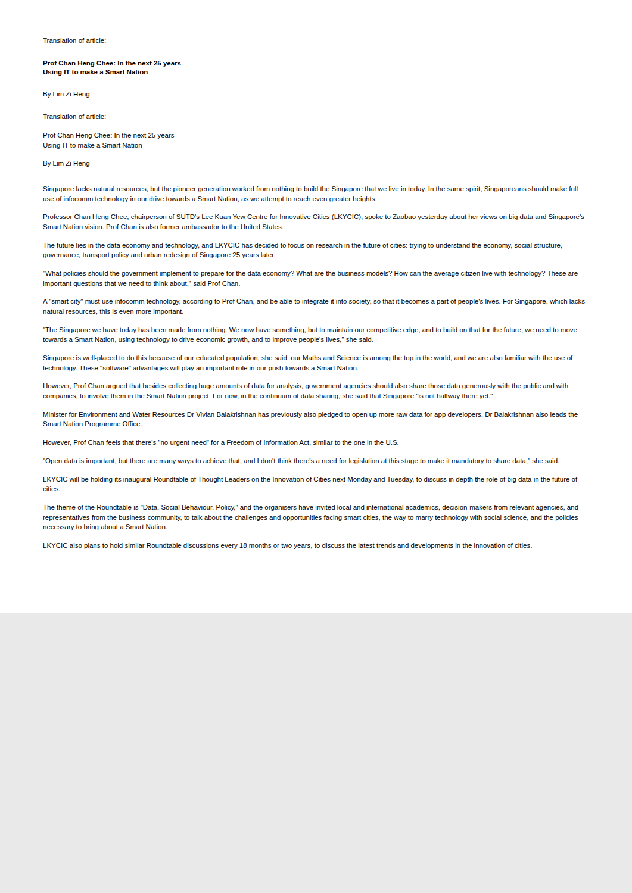Translation of article:
Prof Chan Heng Chee: In the next 25 years
Using IT to make a Smart Nation
By Lim Zi Heng
Translation of article:
Prof Chan Heng Chee: In the next 25 years
Using IT to make a Smart Nation
By Lim Zi Heng
Singapore lacks natural resources, but the pioneer generation worked from nothing to build the Singapore that we live in today. In the same spirit, Singaporeans should make full use of infocomm technology in our drive towards a Smart Nation, as we attempt to reach even greater heights.
Professor Chan Heng Chee, chairperson of SUTD's Lee Kuan Yew Centre for Innovative Cities (LKYCIC), spoke to Zaobao yesterday about her views on big data and Singapore's Smart Nation vision. Prof Chan is also former ambassador to the United States.
The future lies in the data economy and technology, and LKYCIC has decided to focus on research in the future of cities: trying to understand the economy, social structure, governance, transport policy and urban redesign of Singapore 25 years later.
"What policies should the government implement to prepare for the data economy? What are the business models? How can the average citizen live with technology? These are important questions that we need to think about," said Prof Chan.
A "smart city" must use infocomm technology, according to Prof Chan, and be able to integrate it into society, so that it becomes a part of people's lives. For Singapore, which lacks natural resources, this is even more important.
"The Singapore we have today has been made from nothing. We now have something, but to maintain our competitive edge, and to build on that for the future, we need to move towards a Smart Nation, using technology to drive economic growth, and to improve people's lives," she said.
Singapore is well-placed to do this because of our educated population, she said: our Maths and Science is among the top in the world, and we are also familiar with the use of technology. These "software" advantages will play an important role in our push towards a Smart Nation.
However, Prof Chan argued that besides collecting huge amounts of data for analysis, government agencies should also share those data generously with the public and with companies, to involve them in the Smart Nation project. For now, in the continuum of data sharing, she said that Singapore "is not halfway there yet."
Minister for Environment and Water Resources Dr Vivian Balakrishnan has previously also pledged to open up more raw data for app developers. Dr Balakrishnan also leads the Smart Nation Programme Office.
However, Prof Chan feels that there's "no urgent need" for a Freedom of Information Act, similar to the one in the U.S.
"Open data is important, but there are many ways to achieve that, and I don't think there's a need for legislation at this stage to make it mandatory to share data," she said.
LKYCIC will be holding its inaugural Roundtable of Thought Leaders on the Innovation of Cities next Monday and Tuesday, to discuss in depth the role of big data in the future of cities.
The theme of the Roundtable is "Data. Social Behaviour. Policy," and the organisers have invited local and international academics, decision-makers from relevant agencies, and representatives from the business community, to talk about the challenges and opportunities facing smart cities, the way to marry technology with social science, and the policies necessary to bring about a Smart Nation.
LKYCIC also plans to hold similar Roundtable discussions every 18 months or two years, to discuss the latest trends and developments in the innovation of cities.